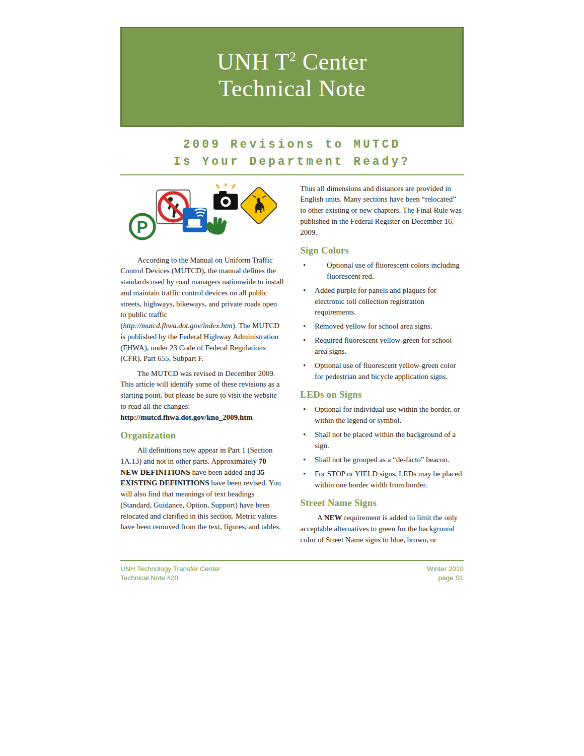UNH T2 Center
Technical Note
2009 Revisions to MUTCD
Is Your Department Ready?
P
According to the Manual on Uniform Traffic Control Devices (MUTCD), the manual defines the standards used by road managers nationwide to install and maintain traffic control devices on all public streets, highways, bikeways, and private roads open to public traffic (http://mutcd.fhwa.dot.gov/index.htm). The MUTCD is published by the Federal Highway Administration (FHWA), under 23 Code of Federal Regulations (CFR), Part 655, Subpart F.
The MUTCD was revised in December 2009. This article will identify some of these revisions as a starting point, but please be sure to visit the website to read all the changes:
http://mutcd.fhwa.dot.gov/kno_2009.htm
Organization
All definitions now appear in Part 1 (Section 1A.13) and not in other parts. Approximately 70 NEW DEFINITIONS have been added and 35 EXISTING DEFINITIONS have been revised. You will also find that meanings of text headings (Standard, Guidance, Option, Support) have been relocated and clarified in this section. Metric values have been removed from the text, figures, and tables.
Thus all dimensions and distances are provided in English units. Many sections have been “relocated” to other existing or new chapters. The Final Rule was published in the Federal Register on December 16, 2009.
Sign Colors
Optional use of fluorescent colors including fluorescent red.
Added purple for panels and plaques for electronic toll collection registration requirements.
Removed yellow for school area signs.
Required fluorescent yellow-green for school area signs.
Optional use of fluorescent yellow-green color for pedestrian and bicycle application signs.
LEDs on Signs
Optional for individual use within the border, or within the legend or symbol.
Shall not be placed within the background of a sign.
Shall not be grouped as a “de-facto” beacon.
For STOP or YIELD signs, LEDs may be placed within one border width from border.
Street Name Signs
A NEW requirement is added to limit the only acceptable alternatives to green for the background color of Street Name signs to blue, brown, or
UNH Technology Transfer Center
Technical Note #20
Winter 2010
page S1